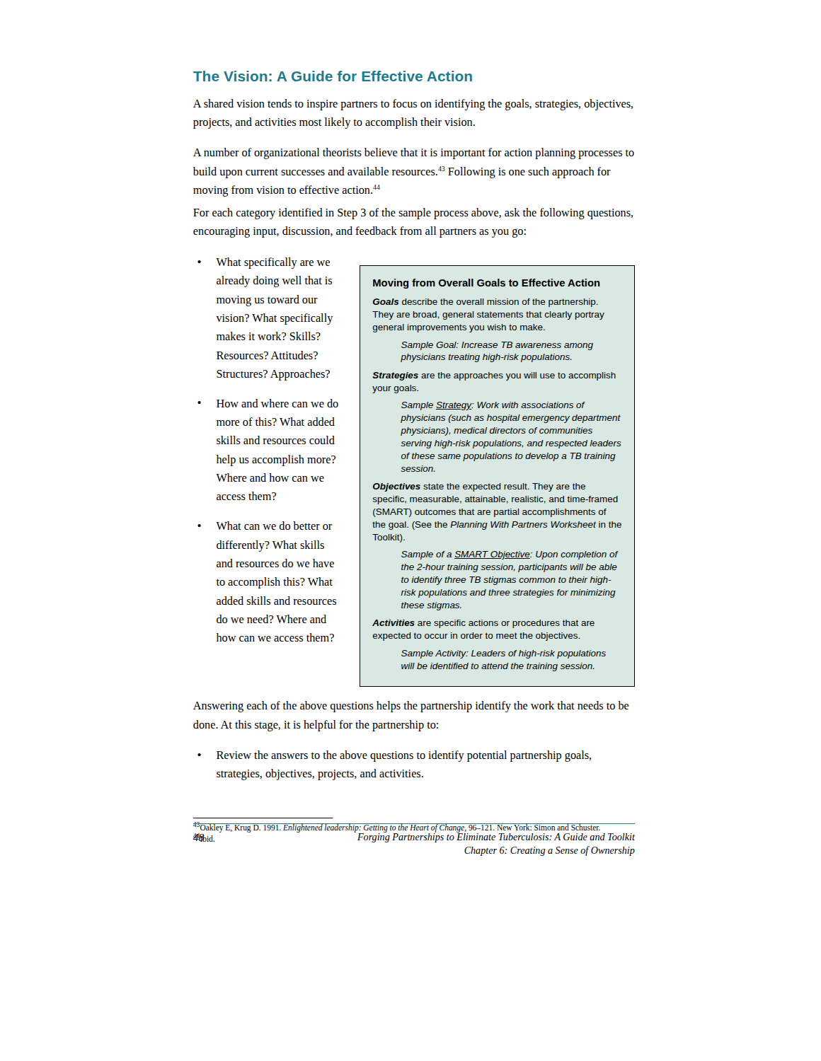The Vision: A Guide for Effective Action
A shared vision tends to inspire partners to focus on identifying the goals, strategies, objectives, projects, and activities most likely to accomplish their vision.
A number of organizational theorists believe that it is important for action planning processes to build upon current successes and available resources.43 Following is one such approach for moving from vision to effective action.44
For each category identified in Step 3 of the sample process above, ask the following questions, encouraging input, discussion, and feedback from all partners as you go:
Moving from Overall Goals to Effective Action
Goals describe the overall mission of the partnership. They are broad, general statements that clearly portray general improvements you wish to make.
Sample Goal: Increase TB awareness among physicians treating high-risk populations.
Strategies are the approaches you will use to accomplish your goals.
Sample Strategy: Work with associations of physicians (such as hospital emergency department physicians), medical directors of communities serving high-risk populations, and respected leaders of these same populations to develop a TB training session.
Objectives state the expected result. They are the specific, measurable, attainable, realistic, and time-framed (SMART) outcomes that are partial accomplishments of the goal. (See the Planning With Partners Worksheet in the Toolkit).
Sample of a SMART Objective: Upon completion of the 2-hour training session, participants will be able to identify three TB stigmas common to their high-risk populations and three strategies for minimizing these stigmas.
Activities are specific actions or procedures that are expected to occur in order to meet the objectives.
Sample Activity: Leaders of high-risk populations will be identified to attend the training session.
What specifically are we already doing well that is moving us toward our vision? What specifically makes it work? Skills? Resources? Attitudes? Structures? Approaches?
How and where can we do more of this? What added skills and resources could help us accomplish more? Where and how can we access them?
What can we do better or differently? What skills and resources do we have to accomplish this? What added skills and resources do we need? Where and how can we access them?
Answering each of the above questions helps the partnership identify the work that needs to be done. At this stage, it is helpful for the partnership to:
Review the answers to the above questions to identify potential partnership goals, strategies, objectives, projects, and activities.
43Oakley E, Krug D. 1991. Enlightened leadership: Getting to the Heart of Change, 96–121. New York: Simon and Schuster.
44Ibid.
48
Forging Partnerships to Eliminate Tuberculosis: A Guide and Toolkit
Chapter 6: Creating a Sense of Ownership